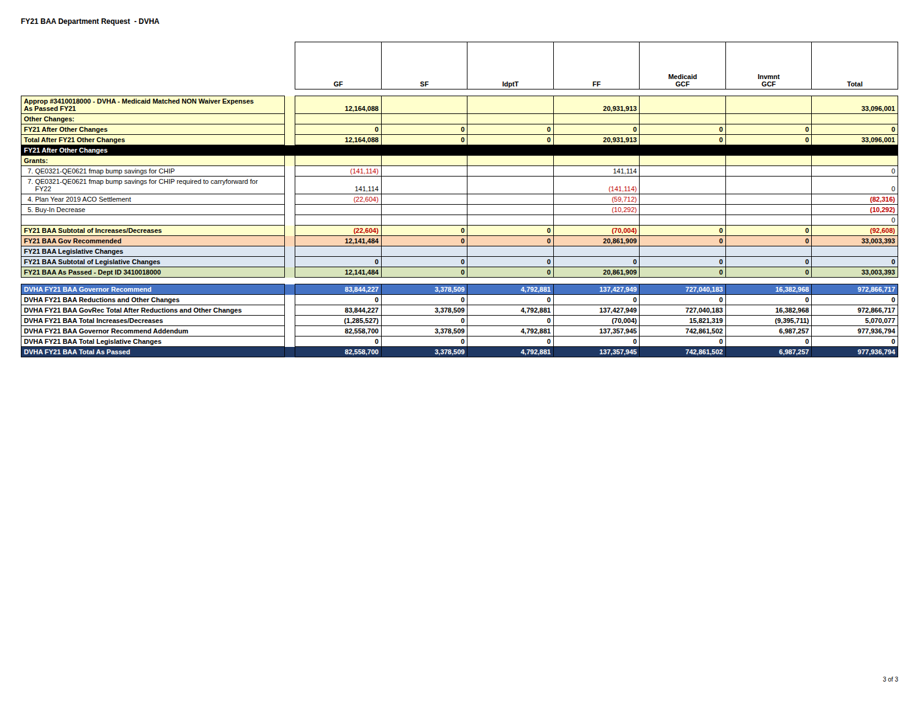FY21 BAA Department Request - DVHA
| | | GF | SF | IdptT | FF | Medicaid GCF | Invmnt GCF | Total |
| --- | --- | --- | --- | --- | --- | --- | --- | --- |
| Approp #3410018000 - DVHA - Medicaid Matched NON Waiver Expenses As Passed FY21 | | 12,164,088 | | | 20,931,913 | | | 33,096,001 |
| Other Changes: | | | | | | | | |
| FY21 After Other Changes | | 0 | 0 | 0 | 0 | 0 | 0 | 0 |
| Total After FY21 Other Changes | | 12,164,088 | 0 | 0 | 20,931,913 | 0 | 0 | 33,096,001 |
| FY21 After Other Changes | | | | | | | | |
| Grants: | | | | | | | | |
| 7. QE0321-QE0621 fmap bump savings for CHIP | | (141,114) | | | 141,114 | | | 0 |
| 7. QE0321-QE0621 fmap bump savings for CHIP required to carryforward for FY22 | | 141,114 | | | (141,114) | | | 0 |
| 4. Plan Year 2019 ACO Settlement | | (22,604) | | | (59,712) | | | (82,316) |
| 5. Buy-In Decrease | | | | | (10,292) | | | (10,292) |
| | | | | | | | | 0 |
| FY21 BAA Subtotal of Increases/Decreases | | (22,604) | 0 | 0 | (70,004) | 0 | 0 | (92,608) |
| FY21 BAA Gov Recommended | | 12,141,484 | 0 | 0 | 20,861,909 | 0 | 0 | 33,003,393 |
| FY21 BAA Legislative Changes | | | | | | | | |
| FY21 BAA Subtotal of Legislative Changes | | 0 | 0 | 0 | 0 | 0 | 0 | 0 |
| FY21 BAA As Passed - Dept ID 3410018000 | | 12,141,484 | 0 | 0 | 20,861,909 | 0 | 0 | 33,003,393 |
| DVHA FY21 BAA Governor Recommend | | 83,844,227 | 3,378,509 | 4,792,881 | 137,427,949 | 727,040,183 | 16,382,968 | 972,866,717 |
| DVHA FY21 BAA Reductions and Other Changes | | 0 | 0 | 0 | 0 | 0 | 0 | 0 |
| DVHA FY21 BAA GovRec Total After Reductions and Other Changes | | 83,844,227 | 3,378,509 | 4,792,881 | 137,427,949 | 727,040,183 | 16,382,968 | 972,866,717 |
| DVHA FY21 BAA Total Increases/Decreases | | (1,285,527) | 0 | 0 | (70,004) | 15,821,319 | (9,395,711) | 5,070,077 |
| DVHA FY21 BAA Governor Recommend Addendum | | 82,558,700 | 3,378,509 | 4,792,881 | 137,357,945 | 742,861,502 | 6,987,257 | 977,936,794 |
| DVHA FY21 BAA Total Legislative Changes | | 0 | 0 | 0 | 0 | 0 | 0 | 0 |
| DVHA FY21 BAA Total As Passed | | 82,558,700 | 3,378,509 | 4,792,881 | 137,357,945 | 742,861,502 | 6,987,257 | 977,936,794 |
3 of 3